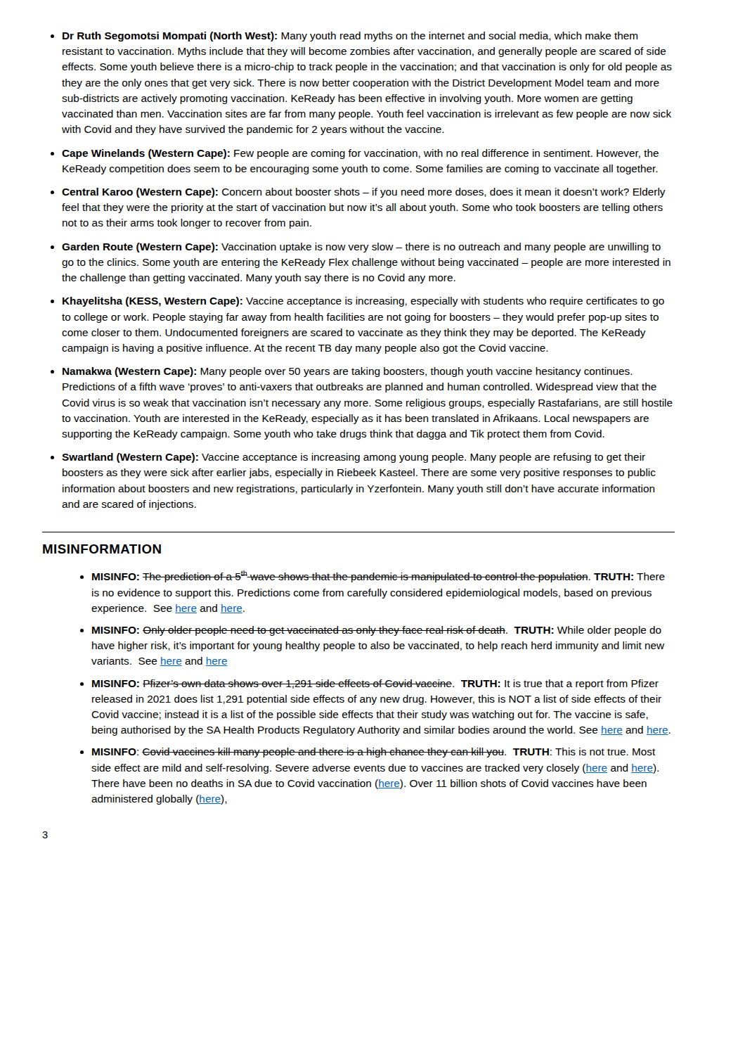Dr Ruth Segomotsi Mompati (North West): Many youth read myths on the internet and social media, which make them resistant to vaccination. Myths include that they will become zombies after vaccination, and generally people are scared of side effects. Some youth believe there is a micro-chip to track people in the vaccination; and that vaccination is only for old people as they are the only ones that get very sick. There is now better cooperation with the District Development Model team and more sub-districts are actively promoting vaccination. KeReady has been effective in involving youth. More women are getting vaccinated than men. Vaccination sites are far from many people. Youth feel vaccination is irrelevant as few people are now sick with Covid and they have survived the pandemic for 2 years without the vaccine.
Cape Winelands (Western Cape): Few people are coming for vaccination, with no real difference in sentiment. However, the KeReady competition does seem to be encouraging some youth to come. Some families are coming to vaccinate all together.
Central Karoo (Western Cape): Concern about booster shots – if you need more doses, does it mean it doesn’t work? Elderly feel that they were the priority at the start of vaccination but now it’s all about youth. Some who took boosters are telling others not to as their arms took longer to recover from pain.
Garden Route (Western Cape): Vaccination uptake is now very slow – there is no outreach and many people are unwilling to go to the clinics. Some youth are entering the KeReady Flex challenge without being vaccinated – people are more interested in the challenge than getting vaccinated. Many youth say there is no Covid any more.
Khayelitsha (KESS, Western Cape): Vaccine acceptance is increasing, especially with students who require certificates to go to college or work. People staying far away from health facilities are not going for boosters – they would prefer pop-up sites to come closer to them. Undocumented foreigners are scared to vaccinate as they think they may be deported. The KeReady campaign is having a positive influence. At the recent TB day many people also got the Covid vaccine.
Namakwa (Western Cape): Many people over 50 years are taking boosters, though youth vaccine hesitancy continues. Predictions of a fifth wave ‘proves’ to anti-vaxers that outbreaks are planned and human controlled. Widespread view that the Covid virus is so weak that vaccination isn’t necessary any more. Some religious groups, especially Rastafarians, are still hostile to vaccination. Youth are interested in the KeReady, especially as it has been translated in Afrikaans. Local newspapers are supporting the KeReady campaign. Some youth who take drugs think that dagga and Tik protect them from Covid.
Swartland (Western Cape): Vaccine acceptance is increasing among young people. Many people are refusing to get their boosters as they were sick after earlier jabs, especially in Riebeek Kasteel. There are some very positive responses to public information about boosters and new registrations, particularly in Yzerfontein. Many youth still don’t have accurate information and are scared of injections.
MISINFORMATION
MISINFO: The prediction of a 5th wave shows that the pandemic is manipulated to control the population. TRUTH: There is no evidence to support this. Predictions come from carefully considered epidemiological models, based on previous experience. See here and here.
MISINFO: Only older people need to get vaccinated as only they face real risk of death. TRUTH: While older people do have higher risk, it’s important for young healthy people to also be vaccinated, to help reach herd immunity and limit new variants. See here and here
MISINFO: Pfizer’s own data shows over 1,291 side effects of Covid vaccine. TRUTH: It is true that a report from Pfizer released in 2021 does list 1,291 potential side effects of any new drug. However, this is NOT a list of side effects of their Covid vaccine; instead it is a list of the possible side effects that their study was watching out for. The vaccine is safe, being authorised by the SA Health Products Regulatory Authority and similar bodies around the world. See here and here.
MISINFO: Covid vaccines kill many people and there is a high chance they can kill you. TRUTH: This is not true. Most side effect are mild and self-resolving. Severe adverse events due to vaccines are tracked very closely (here and here). There have been no deaths in SA due to Covid vaccination (here). Over 11 billion shots of Covid vaccines have been administered globally (here),
3